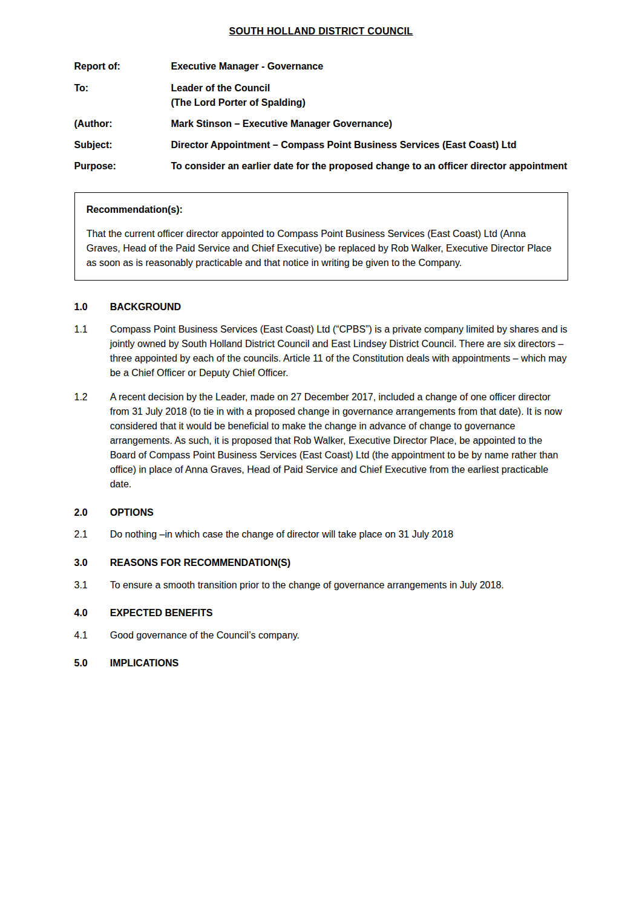SOUTH HOLLAND DISTRICT COUNCIL
| Report of: | Executive Manager - Governance |
| To: | Leader of the Council (The Lord Porter of Spalding) |
| (Author: | Mark Stinson – Executive Manager Governance) |
| Subject: | Director Appointment – Compass Point Business Services (East Coast) Ltd |
| Purpose: | To consider an earlier date for the proposed change to an officer director appointment |
Recommendation(s):
That the current officer director appointed to Compass Point Business Services (East Coast) Ltd (Anna Graves, Head of the Paid Service and Chief Executive) be replaced by Rob Walker, Executive Director Place as soon as is reasonably practicable and that notice in writing be given to the Company.
1.0
BACKGROUND
1.1
Compass Point Business Services (East Coast) Ltd (“CPBS”) is a private company limited by shares and is jointly owned by South Holland District Council and East Lindsey District Council. There are six directors – three appointed by each of the councils. Article 11 of the Constitution deals with appointments – which may be a Chief Officer or Deputy Chief Officer.
1.2
A recent decision by the Leader, made on 27 December 2017, included a change of one officer director from 31 July 2018 (to tie in with a proposed change in governance arrangements from that date). It is now considered that it would be beneficial to make the change in advance of change to governance arrangements. As such, it is proposed that Rob Walker, Executive Director Place, be appointed to the Board of Compass Point Business Services (East Coast) Ltd (the appointment to be by name rather than office) in place of Anna Graves, Head of Paid Service and Chief Executive from the earliest practicable date.
2.0
OPTIONS
2.1
Do nothing –in which case the change of director will take place on 31 July 2018
3.0
REASONS FOR RECOMMENDATION(S)
3.1
To ensure a smooth transition prior to the change of governance arrangements in July 2018.
4.0
EXPECTED BENEFITS
4.1
Good governance of the Council’s company.
5.0
IMPLICATIONS